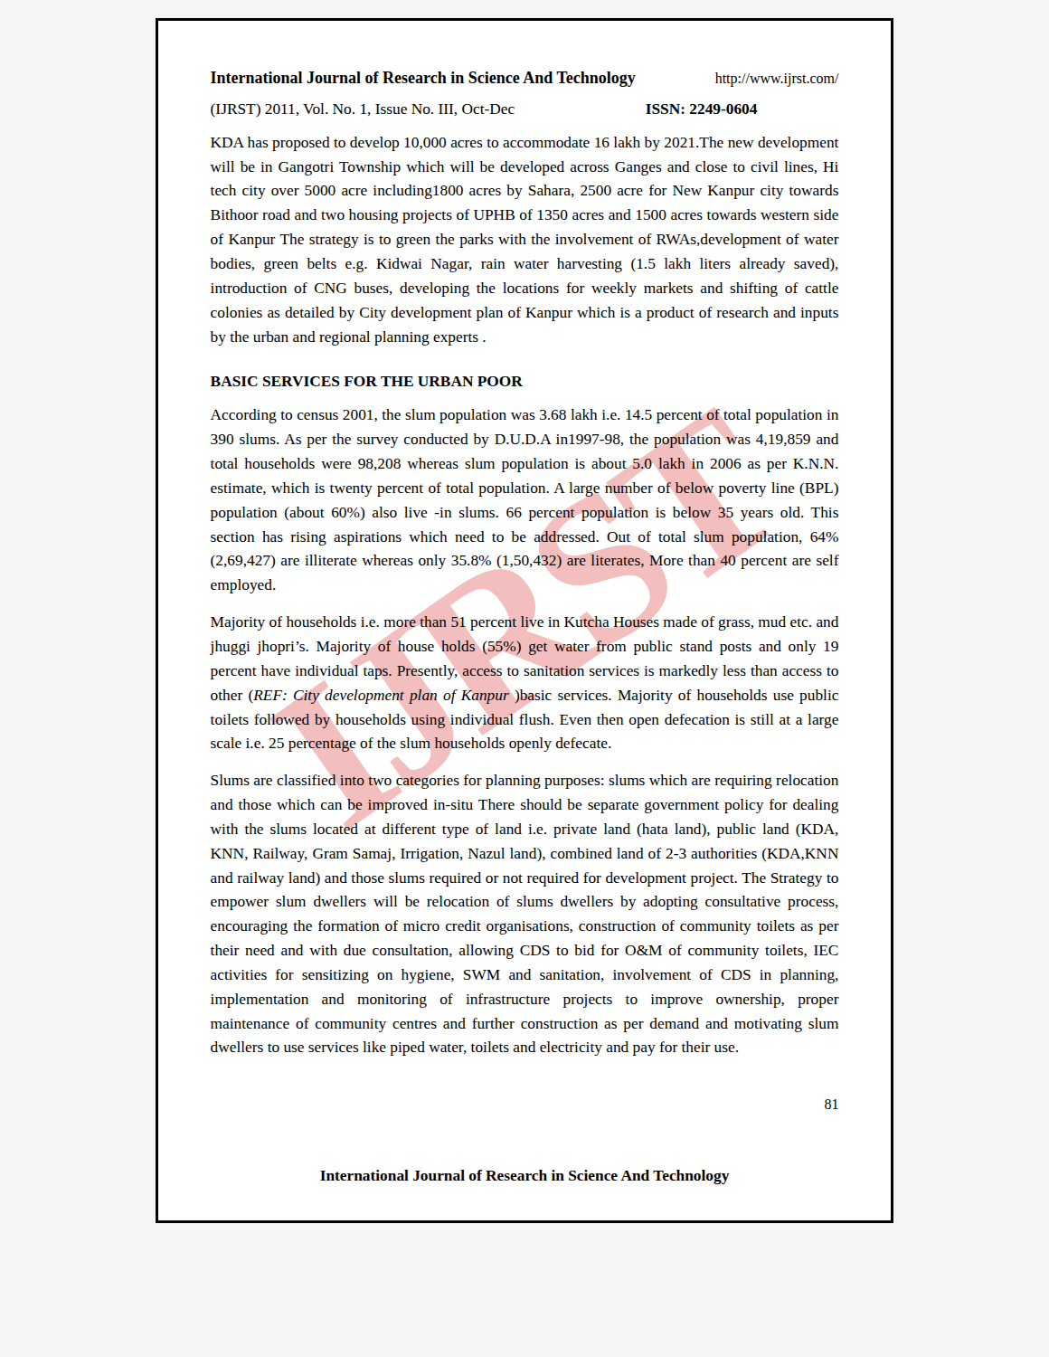IJRST
International Journal of Research in Science And Technology http://www.ijrst.com/
(IJRST) 2011, Vol. No. 1, Issue No. III, Oct-Dec ISSN: 2249-0604
KDA has proposed to develop 10,000 acres to accommodate 16 lakh by 2021.The new development will be in Gangotri Township which will be developed across Ganges and close to civil lines, Hi tech city over 5000 acre including1800 acres by Sahara, 2500 acre for New Kanpur city towards Bithoor road and two housing projects of UPHB of 1350 acres and 1500 acres towards western side of Kanpur The strategy is to green the parks with the involvement of RWAs,development of water bodies, green belts e.g. Kidwai Nagar, rain water harvesting (1.5 lakh liters already saved), introduction of CNG buses, developing the locations for weekly markets and shifting of cattle colonies as detailed by City development plan of Kanpur which is a product of research and inputs by the urban and regional planning experts .
Basic Services for the Urban Poor
According to census 2001, the slum population was 3.68 lakh i.e. 14.5 percent of total population in 390 slums. As per the survey conducted by D.U.D.A in1997-98, the population was 4,19,859 and total households were 98,208 whereas slum population is about 5.0 lakh in 2006 as per K.N.N. estimate, which is twenty percent of total population. A large number of below poverty line (BPL) population (about 60%) also live -in slums. 66 percent population is below 35 years old. This section has rising aspirations which need to be addressed. Out of total slum population, 64% (2,69,427) are illiterate whereas only 35.8% (1,50,432) are literates, More than 40 percent are self employed.
Majority of households i.e. more than 51 percent live in Kutcha Houses made of grass, mud etc. and jhuggi jhopri’s. Majority of house holds (55%) get water from public stand posts and only 19 percent have individual taps. Presently, access to sanitation services is markedly less than access to other (REF: City development plan of Kanpur )basic services. Majority of households use public toilets followed by households using individual flush. Even then open defecation is still at a large scale i.e. 25 percentage of the slum households openly defecate.
Slums are classified into two categories for planning purposes: slums which are requiring relocation and those which can be improved in-situ There should be separate government policy for dealing with the slums located at different type of land i.e. private land (hata land), public land (KDA, KNN, Railway, Gram Samaj, Irrigation, Nazul land), combined land of 2-3 authorities (KDA,KNN and railway land) and those slums required or not required for development project. The Strategy to empower slum dwellers will be relocation of slums dwellers by adopting consultative process, encouraging the formation of micro credit organisations, construction of community toilets as per their need and with due consultation, allowing CDS to bid for O&M of community toilets, IEC activities for sensitizing on hygiene, SWM and sanitation, involvement of CDS in planning, implementation and monitoring of infrastructure projects to improve ownership, proper maintenance of community centres and further construction as per demand and motivating slum dwellers to use services like piped water, toilets and electricity and pay for their use.
81
International Journal of Research in Science And Technology